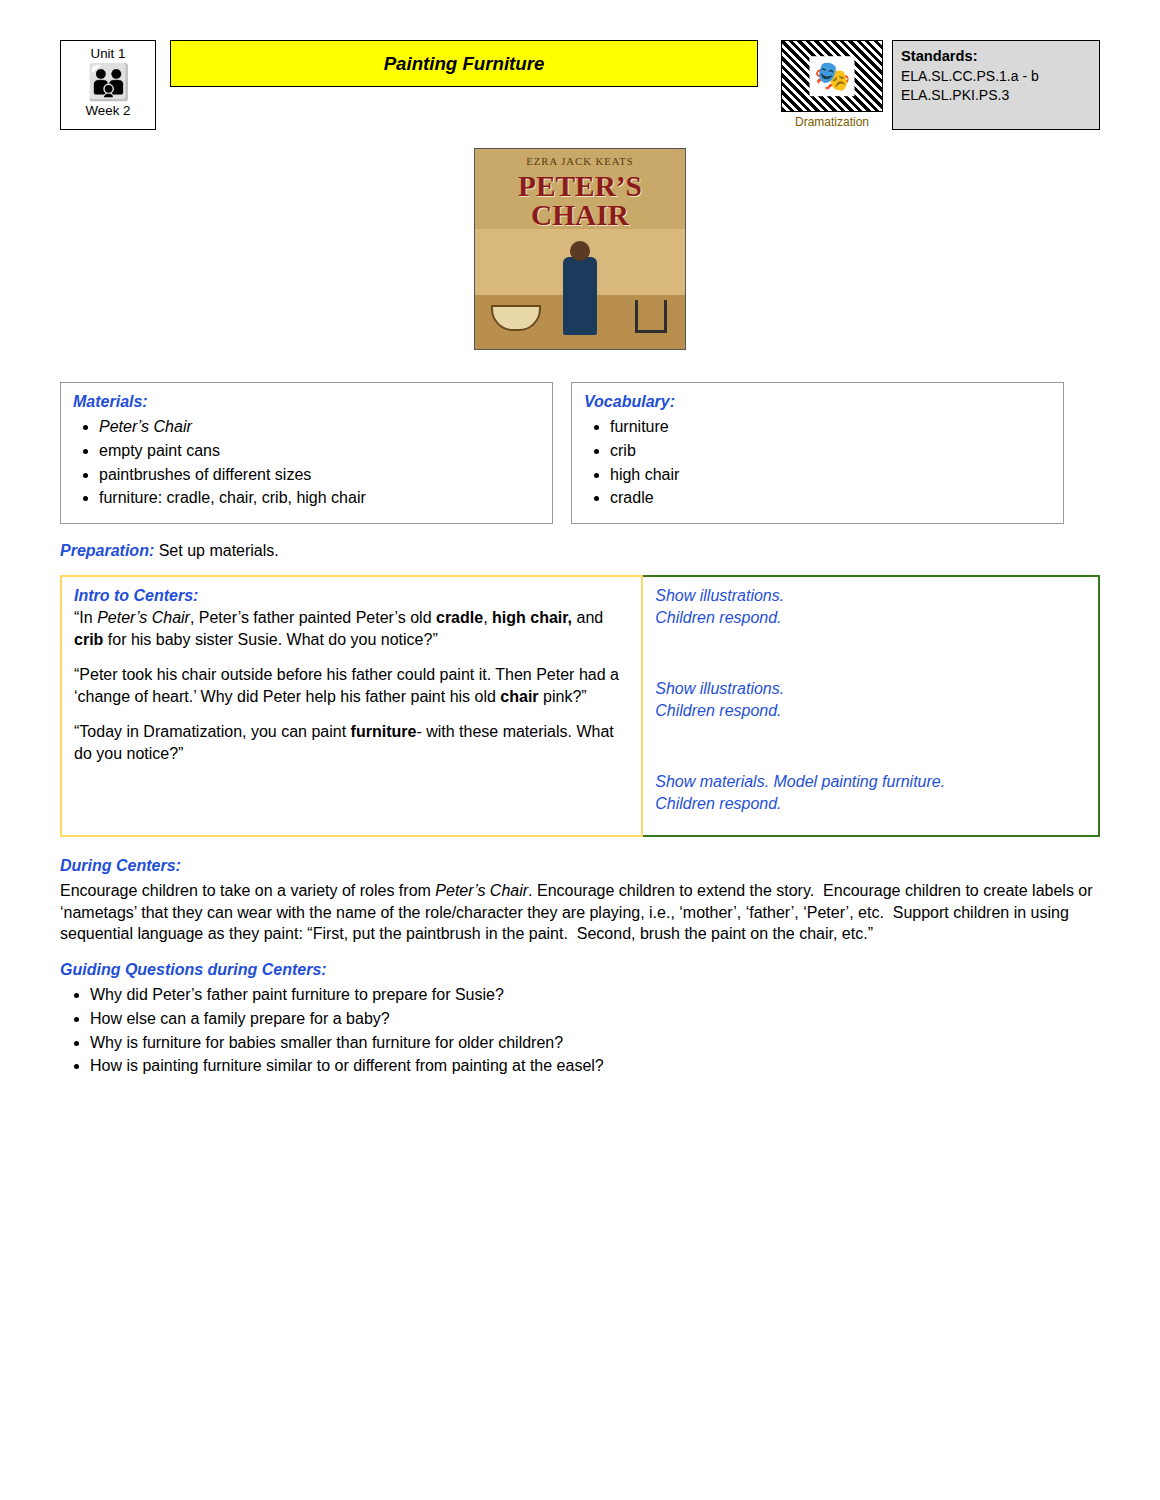Unit 1 👪 Week 2
Painting Furniture
🎭
Dramatization
Standards:
ELA.SL.CC.PS.1.a - b
ELA.SL.PKI.PS.3
EZRA JACK KEATS
PETER’S CHAIR
Materials:
Peter’s Chair
empty paint cans
paintbrushes of different sizes
furniture: cradle, chair, crib, high chair
Vocabulary:
furniture
crib
high chair
cradle
Preparation: Set up materials.
| Intro to Centers: “In Peter’s Chair , Peter’s father painted Peter’s old cradle , high chair, and crib for his baby sister Susie. What do you notice?” “Peter took his chair outside before his father could paint it. Then Peter had a ‘change of heart.’ Why did Peter help his father paint his old chair pink?” “Today in Dramatization, you can paint furniture - with these materials. What do you notice?” | Show illustrations. Children respond. Show illustrations. Children respond. Show materials. Model painting furniture. Children respond. |
During Centers:
Encourage children to take on a variety of roles from Peter’s Chair. Encourage children to extend the story. Encourage children to create labels or ‘nametags’ that they can wear with the name of the role/character they are playing, i.e., ‘mother’, ‘father’, ‘Peter’, etc. Support children in using sequential language as they paint: “First, put the paintbrush in the paint. Second, brush the paint on the chair, etc.”
Guiding Questions during Centers:
Why did Peter’s father paint furniture to prepare for Susie?
How else can a family prepare for a baby?
Why is furniture for babies smaller than furniture for older children?
How is painting furniture similar to or different from painting at the easel?